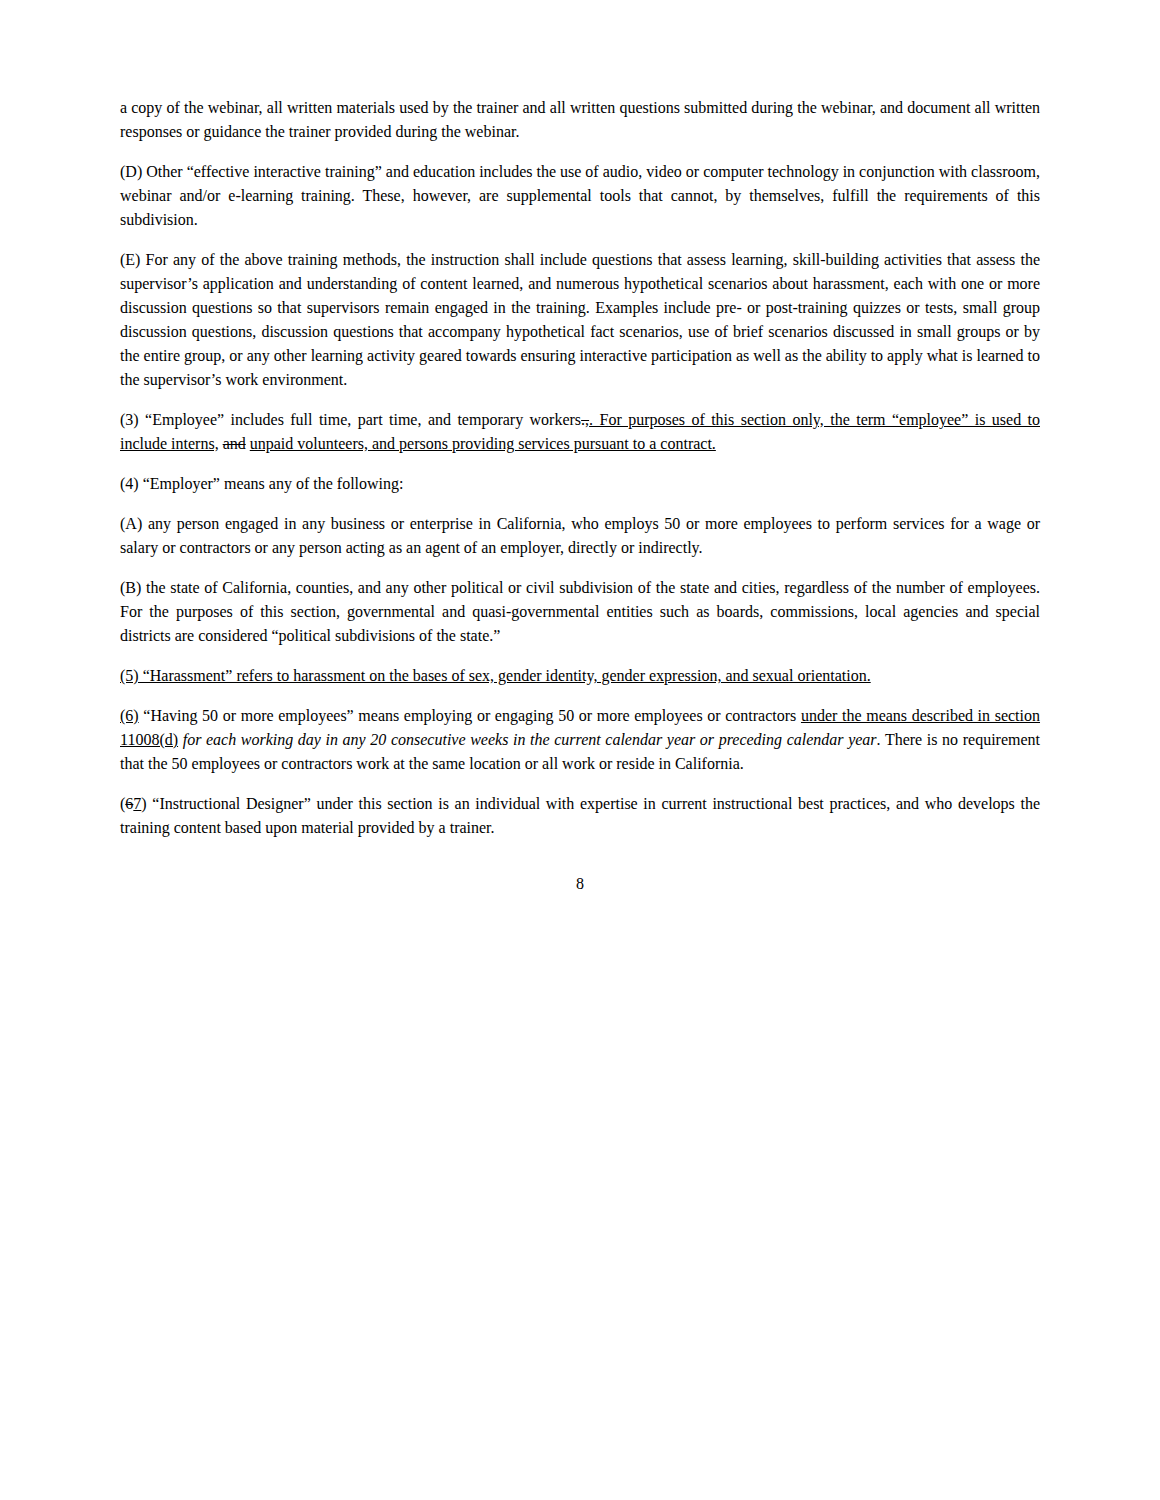a copy of the webinar, all written materials used by the trainer and all written questions submitted during the webinar, and document all written responses or guidance the trainer provided during the webinar.
(D) Other “effective interactive training” and education includes the use of audio, video or computer technology in conjunction with classroom, webinar and/or e-learning training. These, however, are supplemental tools that cannot, by themselves, fulfill the requirements of this subdivision.
(E) For any of the above training methods, the instruction shall include questions that assess learning, skill-building activities that assess the supervisor’s application and understanding of content learned, and numerous hypothetical scenarios about harassment, each with one or more discussion questions so that supervisors remain engaged in the training. Examples include pre- or post-training quizzes or tests, small group discussion questions, discussion questions that accompany hypothetical fact scenarios, use of brief scenarios discussed in small groups or by the entire group, or any other learning activity geared towards ensuring interactive participation as well as the ability to apply what is learned to the supervisor’s work environment.
(3) “Employee” includes full time, part time, and temporary workers.,. For purposes of this section only, the term “employee” is used to include interns, and unpaid volunteers, and persons providing services pursuant to a contract.
(4) “Employer” means any of the following:
(A) any person engaged in any business or enterprise in California, who employs 50 or more employees to perform services for a wage or salary or contractors or any person acting as an agent of an employer, directly or indirectly.
(B) the state of California, counties, and any other political or civil subdivision of the state and cities, regardless of the number of employees. For the purposes of this section, governmental and quasi-governmental entities such as boards, commissions, local agencies and special districts are considered “political subdivisions of the state.”
(5) “Harassment” refers to harassment on the bases of sex, gender identity, gender expression, and sexual orientation.
(6) “Having 50 or more employees” means employing or engaging 50 or more employees or contractors under the means described in section 11008(d) for each working day in any 20 consecutive weeks in the current calendar year or preceding calendar year. There is no requirement that the 50 employees or contractors work at the same location or all work or reside in California.
(67) “Instructional Designer” under this section is an individual with expertise in current instructional best practices, and who develops the training content based upon material provided by a trainer.
8